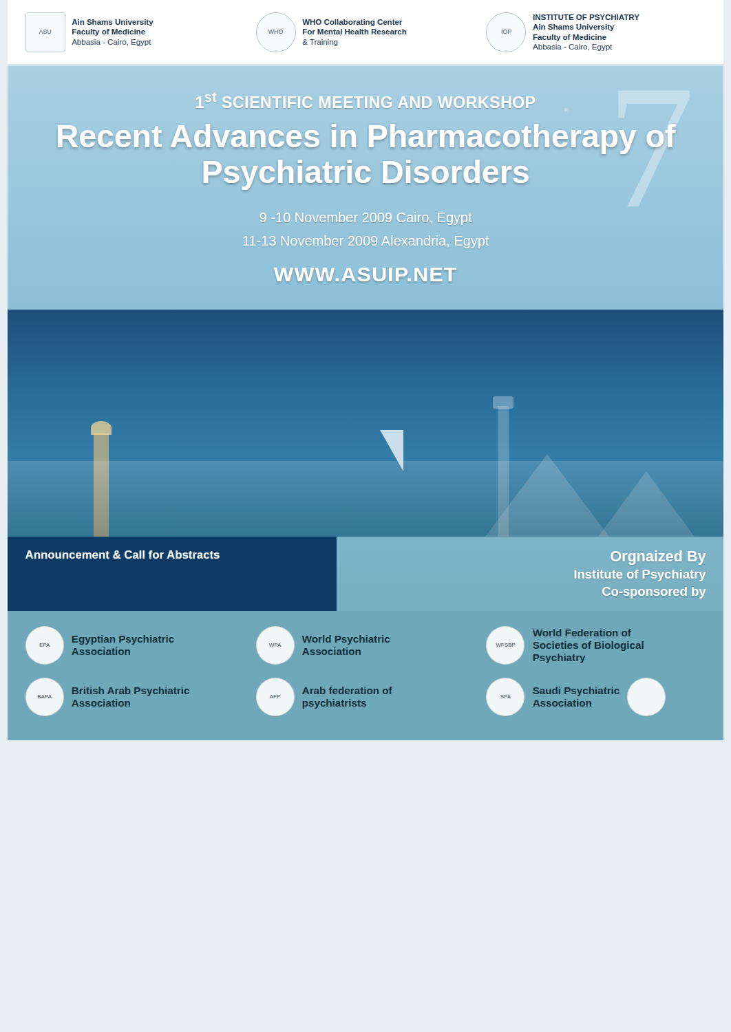ASU
Ain Shams University
Faculty of Medicine Abbasia - Cairo, Egypt
WHO
WHO Collaborating Center
For Mental Health Research & Training
IOP
INSTITUTE OF PSYCHIATRY
Ain Shams University
Faculty of Medicine Abbasia - Cairo, Egypt
7
1st SCIENTIFIC MEETING AND WORKSHOP
Recent Advances in Pharmacotherapy of
Psychiatric Disorders
9 -10 November 2009 Cairo, Egypt
11-13 November 2009 Alexandria, Egypt WWW.ASUIP.NET
Announcement & Call for Abstracts
Orgnaized By Institute of Psychiatry Co-sponsored by
EPA
Egyptian Psychiatric
Association
WPA
World Psychiatric
Association
WFSBP
World Federation of
Societies of Biological
Psychiatry
BAPA
British Arab Psychiatric
Association
AFP
Arab federation of
psychiatrists
SPA
Saudi Psychiatric
Association